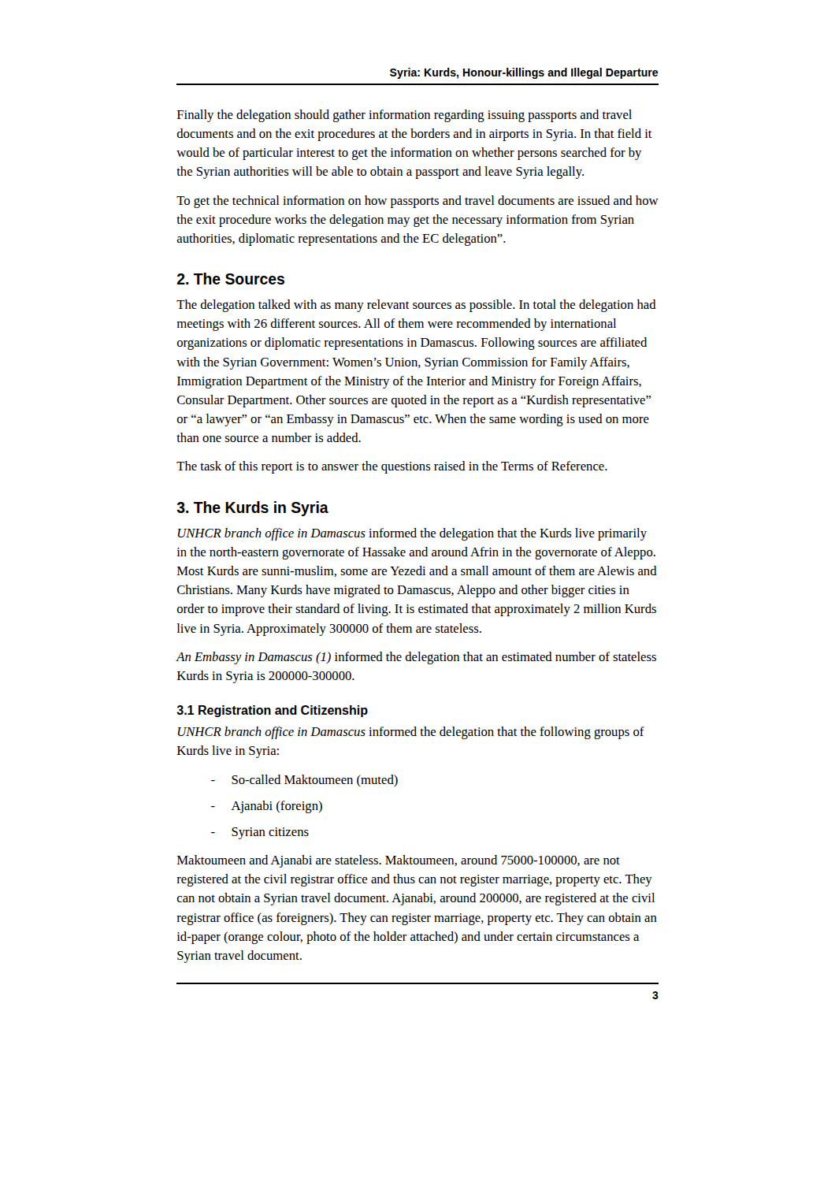Syria: Kurds, Honour-killings and Illegal Departure
Finally the delegation should gather information regarding issuing passports and travel documents and on the exit procedures at the borders and in airports in Syria. In that field it would be of particular interest to get the information on whether persons searched for by the Syrian authorities will be able to obtain a passport and leave Syria legally.
To get the technical information on how passports and travel documents are issued and how the exit procedure works the delegation may get the necessary information from Syrian authorities, diplomatic representations and the EC delegation”.
2. The Sources
The delegation talked with as many relevant sources as possible. In total the delegation had meetings with 26 different sources. All of them were recommended by international organizations or diplomatic representations in Damascus. Following sources are affiliated with the Syrian Government: Women’s Union, Syrian Commission for Family Affairs, Immigration Department of the Ministry of the Interior and Ministry for Foreign Affairs, Consular Department. Other sources are quoted in the report as a “Kurdish representative” or “a lawyer” or “an Embassy in Damascus” etc. When the same wording is used on more than one source a number is added.
The task of this report is to answer the questions raised in the Terms of Reference.
3. The Kurds in Syria
UNHCR branch office in Damascus informed the delegation that the Kurds live primarily in the north-eastern governorate of Hassake and around Afrin in the governorate of Aleppo. Most Kurds are sunni-muslim, some are Yezedi and a small amount of them are Alewis and Christians. Many Kurds have migrated to Damascus, Aleppo and other bigger cities in order to improve their standard of living. It is estimated that approximately 2 million Kurds live in Syria. Approximately 300000 of them are stateless.
An Embassy in Damascus (1) informed the delegation that an estimated number of stateless Kurds in Syria is 200000-300000.
3.1 Registration and Citizenship
UNHCR branch office in Damascus informed the delegation that the following groups of Kurds live in Syria:
So-called Maktoumeen (muted)
Ajanabi (foreign)
Syrian citizens
Maktoumeen and Ajanabi are stateless. Maktoumeen, around 75000-100000, are not registered at the civil registrar office and thus can not register marriage, property etc. They can not obtain a Syrian travel document. Ajanabi, around 200000, are registered at the civil registrar office (as foreigners). They can register marriage, property etc. They can obtain an id-paper (orange colour, photo of the holder attached) and under certain circumstances a Syrian travel document.
3